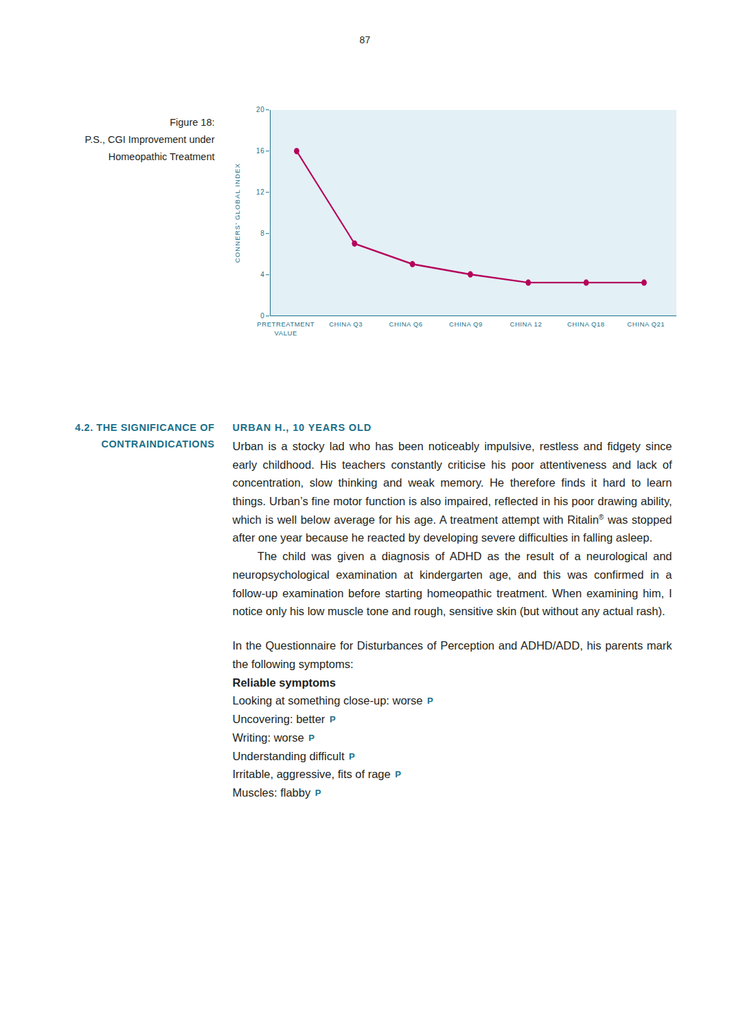87
Figure 18:
P.S., CGI Improvement under
Homeopathic Treatment
CONNERS’ GLOBAL INDEX
20 16 12 8 4 0
PRETREATMENT
VALUE
CHINA Q3
CHINA Q6
CHINA Q9
CHINA 12
CHINA Q18
CHINA Q21
4.2. The Signif­icance of Con­traindications
Urban H., 10 years old
Urban is a stocky lad who has been noticeably impulsive, restless and fidgety since early childhood. His teachers constantly criticise his poor attentiveness and lack of concentration, slow thinking and weak memory. He therefore finds it hard to learn things. Urban’s fine motor function is also impaired, reflected in his poor drawing ability, which is well below average for his age. A treatment attempt with Ritalin® was stopped after one year because he reacted by developing severe difficulties in falling asleep.
The child was given a diagnosis of ADHD as the result of a neurological and neuropsychological examination at kindergarten age, and this was confirmed in a follow-up examination before starting homeopathic treatment. When examining him, I notice only his low muscle tone and rough, sensitive skin (but without any actual rash).
In the Questionnaire for Disturbances of Perception and ADHD/ADD, his parents mark the following symptoms:
Reliable symptoms
Looking at something close-up: worse P
Uncovering: better P
Writing: worse P
Understanding difficult P
Irritable, aggressive, fits of rage P
Muscles: flabby P